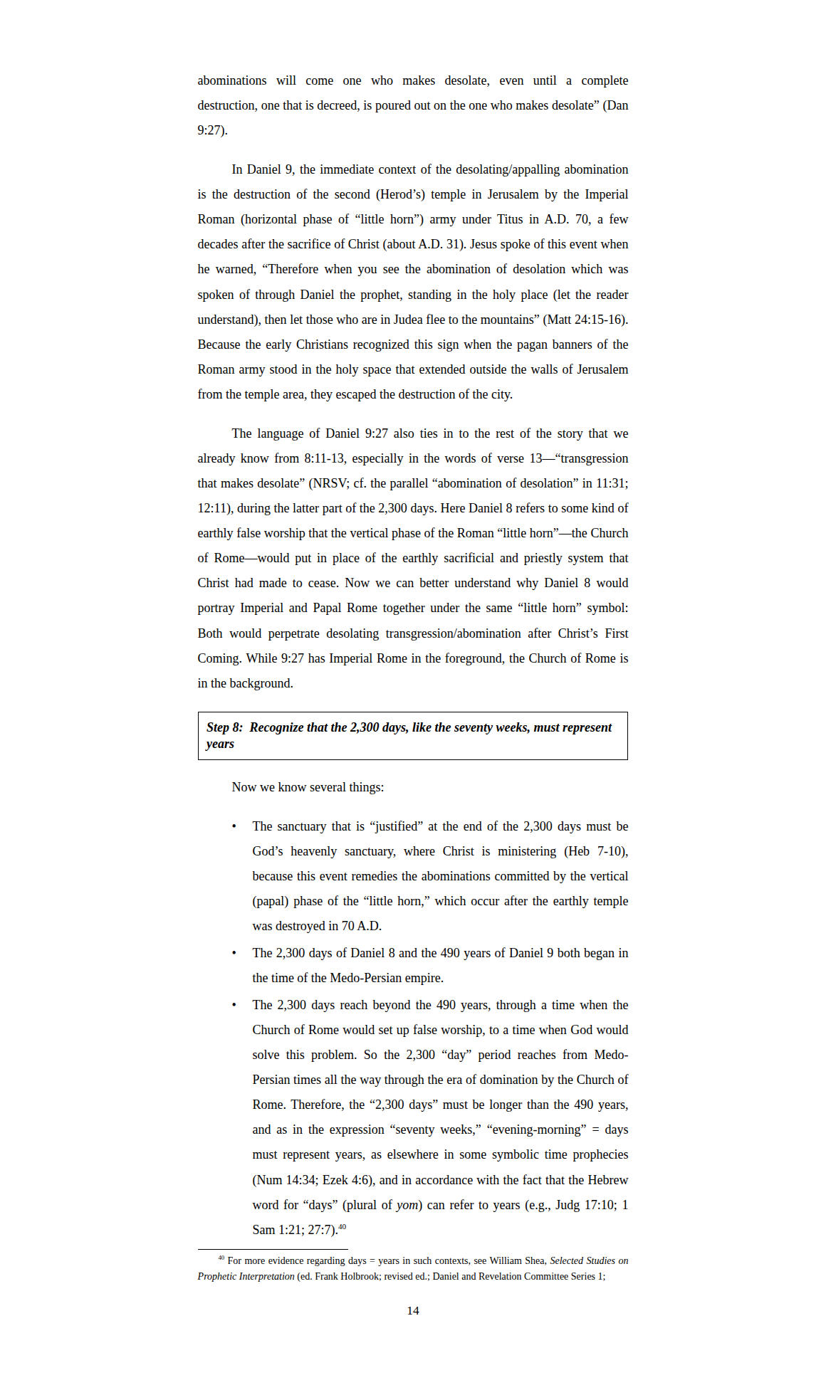abominations will come one who makes desolate, even until a complete destruction, one that is decreed, is poured out on the one who makes desolate” (Dan 9:27).
In Daniel 9, the immediate context of the desolating/appalling abomination is the destruction of the second (Herod’s) temple in Jerusalem by the Imperial Roman (horizontal phase of “little horn”) army under Titus in A.D. 70, a few decades after the sacrifice of Christ (about A.D. 31). Jesus spoke of this event when he warned, “Therefore when you see the abomination of desolation which was spoken of through Daniel the prophet, standing in the holy place (let the reader understand), then let those who are in Judea flee to the mountains” (Matt 24:15-16). Because the early Christians recognized this sign when the pagan banners of the Roman army stood in the holy space that extended outside the walls of Jerusalem from the temple area, they escaped the destruction of the city.
The language of Daniel 9:27 also ties in to the rest of the story that we already know from 8:11-13, especially in the words of verse 13—“transgression that makes desolate” (NRSV; cf. the parallel “abomination of desolation” in 11:31; 12:11), during the latter part of the 2,300 days. Here Daniel 8 refers to some kind of earthly false worship that the vertical phase of the Roman “little horn”—the Church of Rome—would put in place of the earthly sacrificial and priestly system that Christ had made to cease. Now we can better understand why Daniel 8 would portray Imperial and Papal Rome together under the same “little horn” symbol: Both would perpetrate desolating transgression/abomination after Christ’s First Coming. While 9:27 has Imperial Rome in the foreground, the Church of Rome is in the background.
Step 8: Recognize that the 2,300 days, like the seventy weeks, must represent years
Now we know several things:
The sanctuary that is “justified” at the end of the 2,300 days must be God’s heavenly sanctuary, where Christ is ministering (Heb 7-10), because this event remedies the abominations committed by the vertical (papal) phase of the “little horn,” which occur after the earthly temple was destroyed in 70 A.D.
The 2,300 days of Daniel 8 and the 490 years of Daniel 9 both began in the time of the Medo-Persian empire.
The 2,300 days reach beyond the 490 years, through a time when the Church of Rome would set up false worship, to a time when God would solve this problem. So the 2,300 “day” period reaches from Medo-Persian times all the way through the era of domination by the Church of Rome. Therefore, the “2,300 days” must be longer than the 490 years, and as in the expression “seventy weeks,” “evening-morning” = days must represent years, as elsewhere in some symbolic time prophecies (Num 14:34; Ezek 4:6), and in accordance with the fact that the Hebrew word for “days” (plural of yom) can refer to years (e.g., Judg 17:10; 1 Sam 1:21; 27:7).40
40 For more evidence regarding days = years in such contexts, see William Shea, Selected Studies on Prophetic Interpretation (ed. Frank Holbrook; revised ed.; Daniel and Revelation Committee Series 1;
14